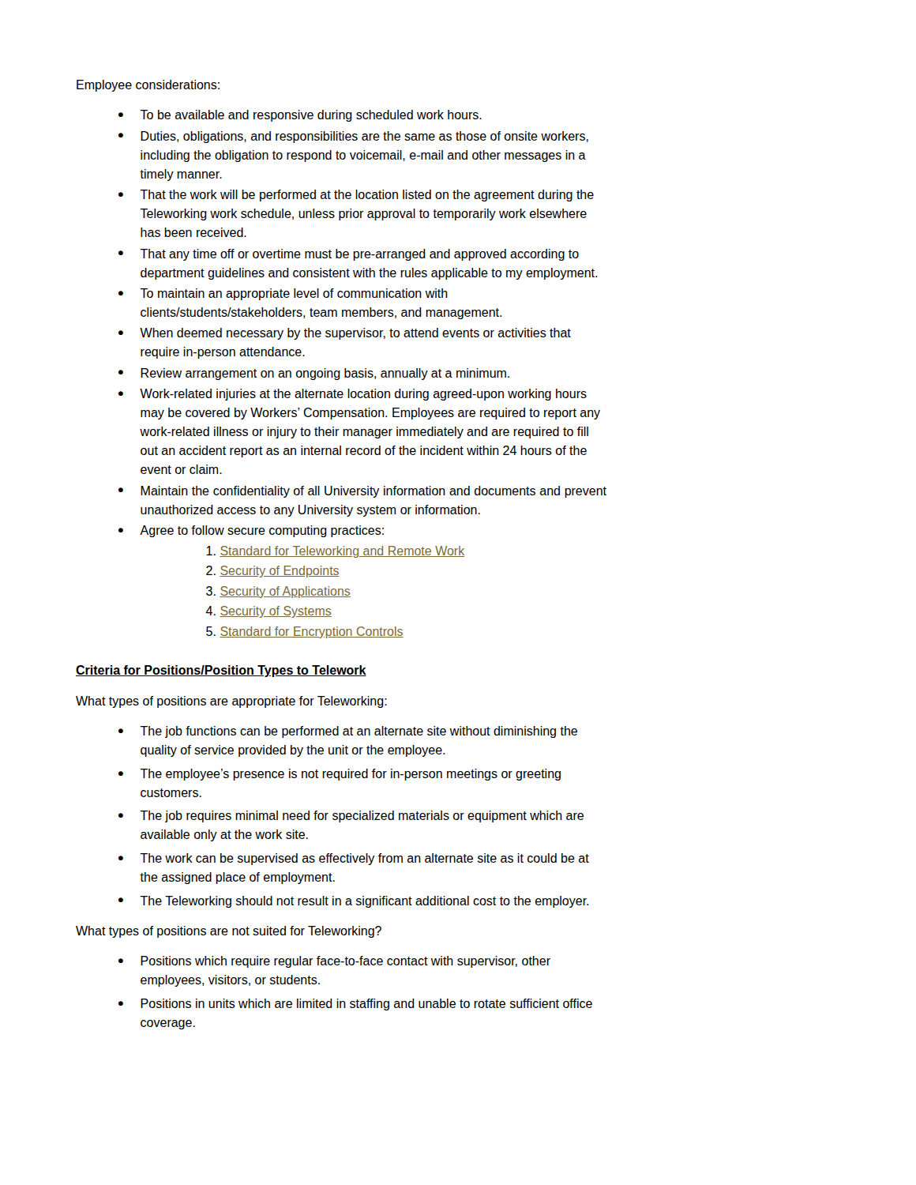Employee considerations:
To be available and responsive during scheduled work hours.
Duties, obligations, and responsibilities are the same as those of onsite workers, including the obligation to respond to voicemail, e-mail and other messages in a timely manner.
That the work will be performed at the location listed on the agreement during the Teleworking work schedule, unless prior approval to temporarily work elsewhere has been received.
That any time off or overtime must be pre-arranged and approved according to department guidelines and consistent with the rules applicable to my employment.
To maintain an appropriate level of communication with clients/students/stakeholders, team members, and management.
When deemed necessary by the supervisor, to attend events or activities that require in-person attendance.
Review arrangement on an ongoing basis, annually at a minimum.
Work-related injuries at the alternate location during agreed-upon working hours may be covered by Workers’ Compensation. Employees are required to report any work-related illness or injury to their manager immediately and are required to fill out an accident report as an internal record of the incident within 24 hours of the event or claim.
Maintain the confidentiality of all University information and documents and prevent unauthorized access to any University system or information.
Agree to follow secure computing practices:
Standard for Teleworking and Remote Work
Security of Endpoints
Security of Applications
Security of Systems
Standard for Encryption Controls
Criteria for Positions/Position Types to Telework
What types of positions are appropriate for Teleworking:
The job functions can be performed at an alternate site without diminishing the quality of service provided by the unit or the employee.
The employee’s presence is not required for in-person meetings or greeting customers.
The job requires minimal need for specialized materials or equipment which are available only at the work site.
The work can be supervised as effectively from an alternate site as it could be at the assigned place of employment.
The Teleworking should not result in a significant additional cost to the employer.
What types of positions are not suited for Teleworking?
Positions which require regular face-to-face contact with supervisor, other employees, visitors, or students.
Positions in units which are limited in staffing and unable to rotate sufficient office coverage.